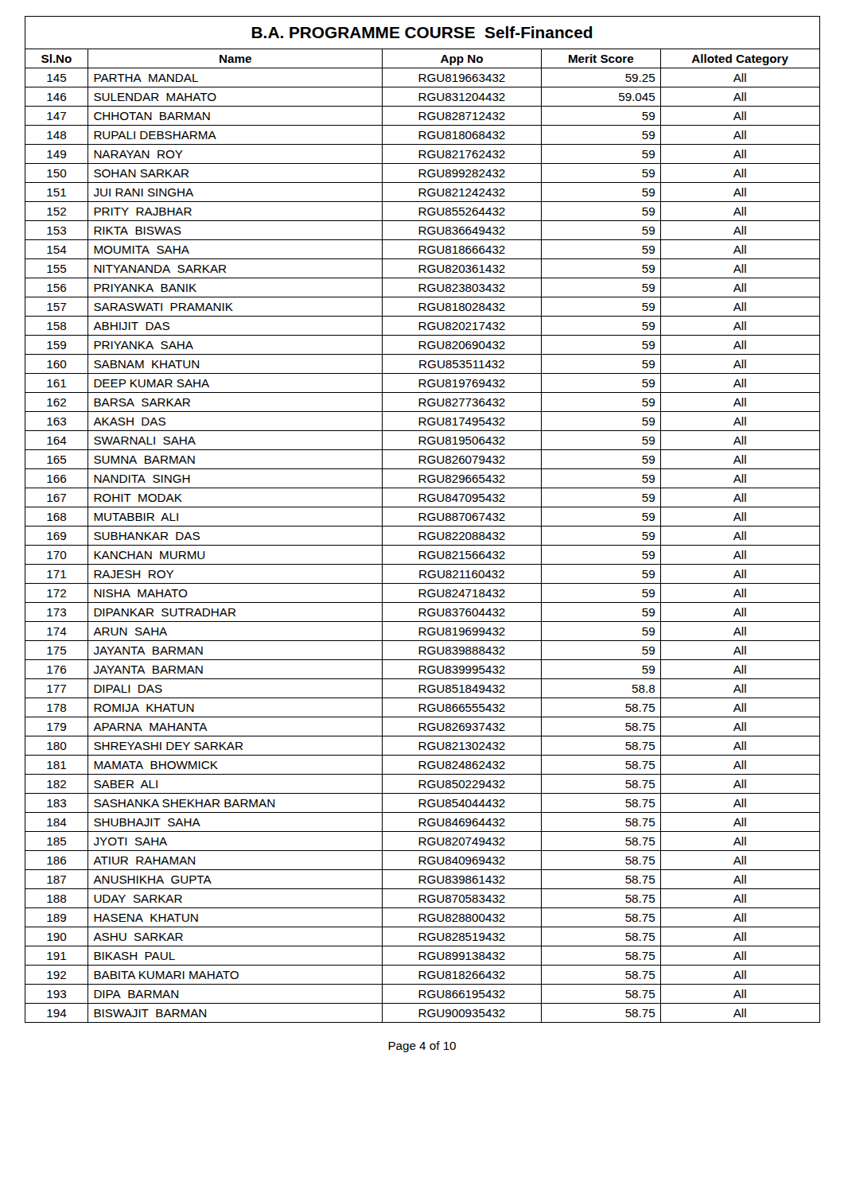B.A. PROGRAMME COURSE Self-Financed
| Sl.No | Name | App No | Merit Score | Alloted Category |
| --- | --- | --- | --- | --- |
| 145 | PARTHA MANDAL | RGU819663432 | 59.25 | All |
| 146 | SULENDAR MAHATO | RGU831204432 | 59.045 | All |
| 147 | CHHOTAN BARMAN | RGU828712432 | 59 | All |
| 148 | RUPALI DEBSHARMA | RGU818068432 | 59 | All |
| 149 | NARAYAN ROY | RGU821762432 | 59 | All |
| 150 | SOHAN SARKAR | RGU899282432 | 59 | All |
| 151 | JUI RANI SINGHA | RGU821242432 | 59 | All |
| 152 | PRITY RAJBHAR | RGU855264432 | 59 | All |
| 153 | RIKTA BISWAS | RGU836649432 | 59 | All |
| 154 | MOUMITA SAHA | RGU818666432 | 59 | All |
| 155 | NITYANANDA SARKAR | RGU820361432 | 59 | All |
| 156 | PRIYANKA BANIK | RGU823803432 | 59 | All |
| 157 | SARASWATI PRAMANIK | RGU818028432 | 59 | All |
| 158 | ABHIJIT DAS | RGU820217432 | 59 | All |
| 159 | PRIYANKA SAHA | RGU820690432 | 59 | All |
| 160 | SABNAM KHATUN | RGU853511432 | 59 | All |
| 161 | DEEP KUMAR SAHA | RGU819769432 | 59 | All |
| 162 | BARSA SARKAR | RGU827736432 | 59 | All |
| 163 | AKASH DAS | RGU817495432 | 59 | All |
| 164 | SWARNALI SAHA | RGU819506432 | 59 | All |
| 165 | SUMNA BARMAN | RGU826079432 | 59 | All |
| 166 | NANDITA SINGH | RGU829665432 | 59 | All |
| 167 | ROHIT MODAK | RGU847095432 | 59 | All |
| 168 | MUTABBIR ALI | RGU887067432 | 59 | All |
| 169 | SUBHANKAR DAS | RGU822088432 | 59 | All |
| 170 | KANCHAN MURMU | RGU821566432 | 59 | All |
| 171 | RAJESH ROY | RGU821160432 | 59 | All |
| 172 | NISHA MAHATO | RGU824718432 | 59 | All |
| 173 | DIPANKAR SUTRADHAR | RGU837604432 | 59 | All |
| 174 | ARUN SAHA | RGU819699432 | 59 | All |
| 175 | JAYANTA BARMAN | RGU839888432 | 59 | All |
| 176 | JAYANTA BARMAN | RGU839995432 | 59 | All |
| 177 | DIPALI DAS | RGU851849432 | 58.8 | All |
| 178 | ROMIJA KHATUN | RGU866555432 | 58.75 | All |
| 179 | APARNA MAHANTA | RGU826937432 | 58.75 | All |
| 180 | SHREYASHI DEY SARKAR | RGU821302432 | 58.75 | All |
| 181 | MAMATA BHOWMICK | RGU824862432 | 58.75 | All |
| 182 | SABER ALI | RGU850229432 | 58.75 | All |
| 183 | SASHANKA SHEKHAR BARMAN | RGU854044432 | 58.75 | All |
| 184 | SHUBHAJIT SAHA | RGU846964432 | 58.75 | All |
| 185 | JYOTI SAHA | RGU820749432 | 58.75 | All |
| 186 | ATIUR RAHAMAN | RGU840969432 | 58.75 | All |
| 187 | ANUSHIKHA GUPTA | RGU839861432 | 58.75 | All |
| 188 | UDAY SARKAR | RGU870583432 | 58.75 | All |
| 189 | HASENA KHATUN | RGU828800432 | 58.75 | All |
| 190 | ASHU SARKAR | RGU828519432 | 58.75 | All |
| 191 | BIKASH PAUL | RGU899138432 | 58.75 | All |
| 192 | BABITA KUMARI MAHATO | RGU818266432 | 58.75 | All |
| 193 | DIPA BARMAN | RGU866195432 | 58.75 | All |
| 194 | BISWAJIT BARMAN | RGU900935432 | 58.75 | All |
Page 4 of 10